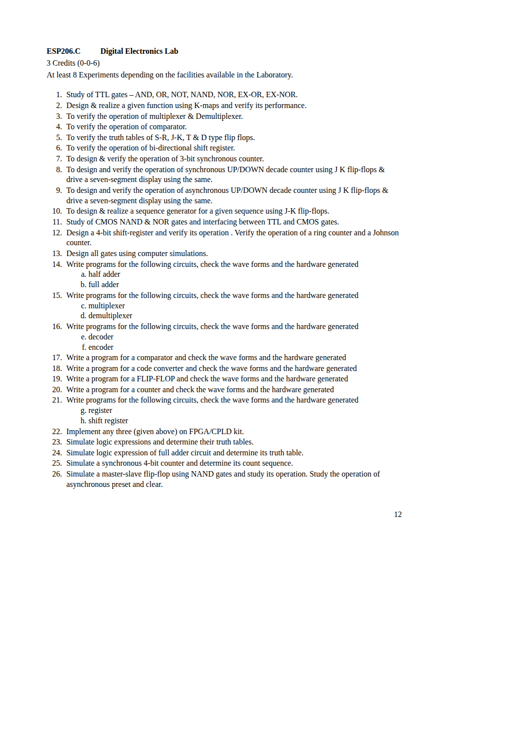ESP206.CDigital Electronics Lab
3 Credits (0-0-6)
At least 8 Experiments depending on the facilities available in the Laboratory.
Study of TTL gates – AND, OR, NOT, NAND, NOR, EX-OR, EX-NOR.
Design & realize a given function using K-maps and verify its performance.
To verify the operation of multiplexer & Demultiplexer.
To verify the operation of comparator.
To verify the truth tables of S-R, J-K, T & D type flip flops.
To verify the operation of bi-directional shift register.
To design & verify the operation of 3-bit synchronous counter.
To design and verify the operation of synchronous UP/DOWN decade counter using J K flip-flops & drive a seven-segment display using the same.
To design and verify the operation of asynchronous UP/DOWN decade counter using J K flip-flops & drive a seven-segment display using the same.
To design & realize a sequence generator for a given sequence using J-K flip-flops.
Study of CMOS NAND & NOR gates and interfacing between TTL and CMOS gates.
Design a 4-bit shift-register and verify its operation . Verify the operation of a ring counter and a Johnson counter.
Design all gates using computer simulations.
Write programs for the following circuits, check the wave forms and the hardware generated
half adder
full adder
Write programs for the following circuits, check the wave forms and the hardware generated
multiplexer
demultiplexer
Write programs for the following circuits, check the wave forms and the hardware generated
decoder
encoder
Write a program for a comparator and check the wave forms and the hardware generated
Write a program for a code converter and check the wave forms and the hardware generated
Write a program for a FLIP-FLOP and check the wave forms and the hardware generated
Write a program for a counter and check the wave forms and the hardware generated
Write programs for the following circuits, check the wave forms and the hardware generated
register
shift register
Implement any three (given above) on FPGA/CPLD kit.
Simulate logic expressions and determine their truth tables.
Simulate logic expression of full adder circuit and determine its truth table.
Simulate a synchronous 4-bit counter and determine its count sequence.
Simulate a master-slave flip-flop using NAND gates and study its operation. Study the operation of asynchronous preset and clear.
12